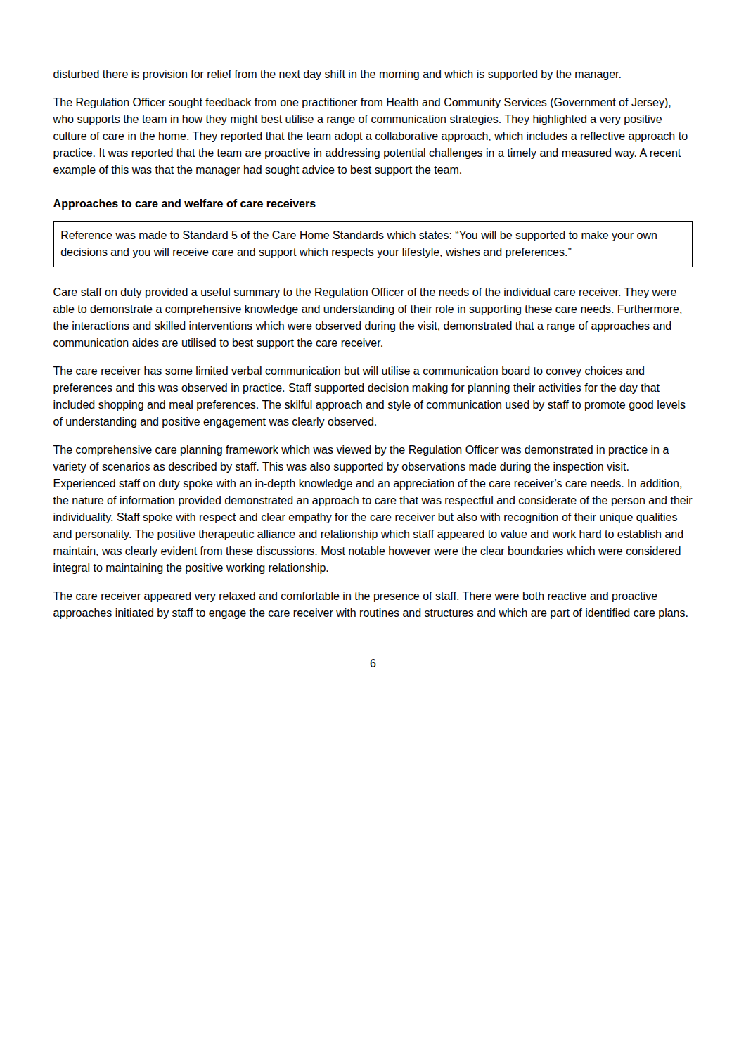disturbed there is provision for relief from the next day shift in the morning and which is supported by the manager.
The Regulation Officer sought feedback from one practitioner from Health and Community Services (Government of Jersey), who supports the team in how they might best utilise a range of communication strategies. They highlighted a very positive culture of care in the home. They reported that the team adopt a collaborative approach, which includes a reflective approach to practice. It was reported that the team are proactive in addressing potential challenges in a timely and measured way. A recent example of this was that the manager had sought advice to best support the team.
Approaches to care and welfare of care receivers
Reference was made to Standard 5 of the Care Home Standards which states: “You will be supported to make your own decisions and you will receive care and support which respects your lifestyle, wishes and preferences.”
Care staff on duty provided a useful summary to the Regulation Officer of the needs of the individual care receiver. They were able to demonstrate a comprehensive knowledge and understanding of their role in supporting these care needs. Furthermore, the interactions and skilled interventions which were observed during the visit, demonstrated that a range of approaches and communication aides are utilised to best support the care receiver.
The care receiver has some limited verbal communication but will utilise a communication board to convey choices and preferences and this was observed in practice. Staff supported decision making for planning their activities for the day that included shopping and meal preferences. The skilful approach and style of communication used by staff to promote good levels of understanding and positive engagement was clearly observed.
The comprehensive care planning framework which was viewed by the Regulation Officer was demonstrated in practice in a variety of scenarios as described by staff. This was also supported by observations made during the inspection visit. Experienced staff on duty spoke with an in-depth knowledge and an appreciation of the care receiver’s care needs. In addition, the nature of information provided demonstrated an approach to care that was respectful and considerate of the person and their individuality. Staff spoke with respect and clear empathy for the care receiver but also with recognition of their unique qualities and personality. The positive therapeutic alliance and relationship which staff appeared to value and work hard to establish and maintain, was clearly evident from these discussions. Most notable however were the clear boundaries which were considered integral to maintaining the positive working relationship.
The care receiver appeared very relaxed and comfortable in the presence of staff. There were both reactive and proactive approaches initiated by staff to engage the care receiver with routines and structures and which are part of identified care plans.
6